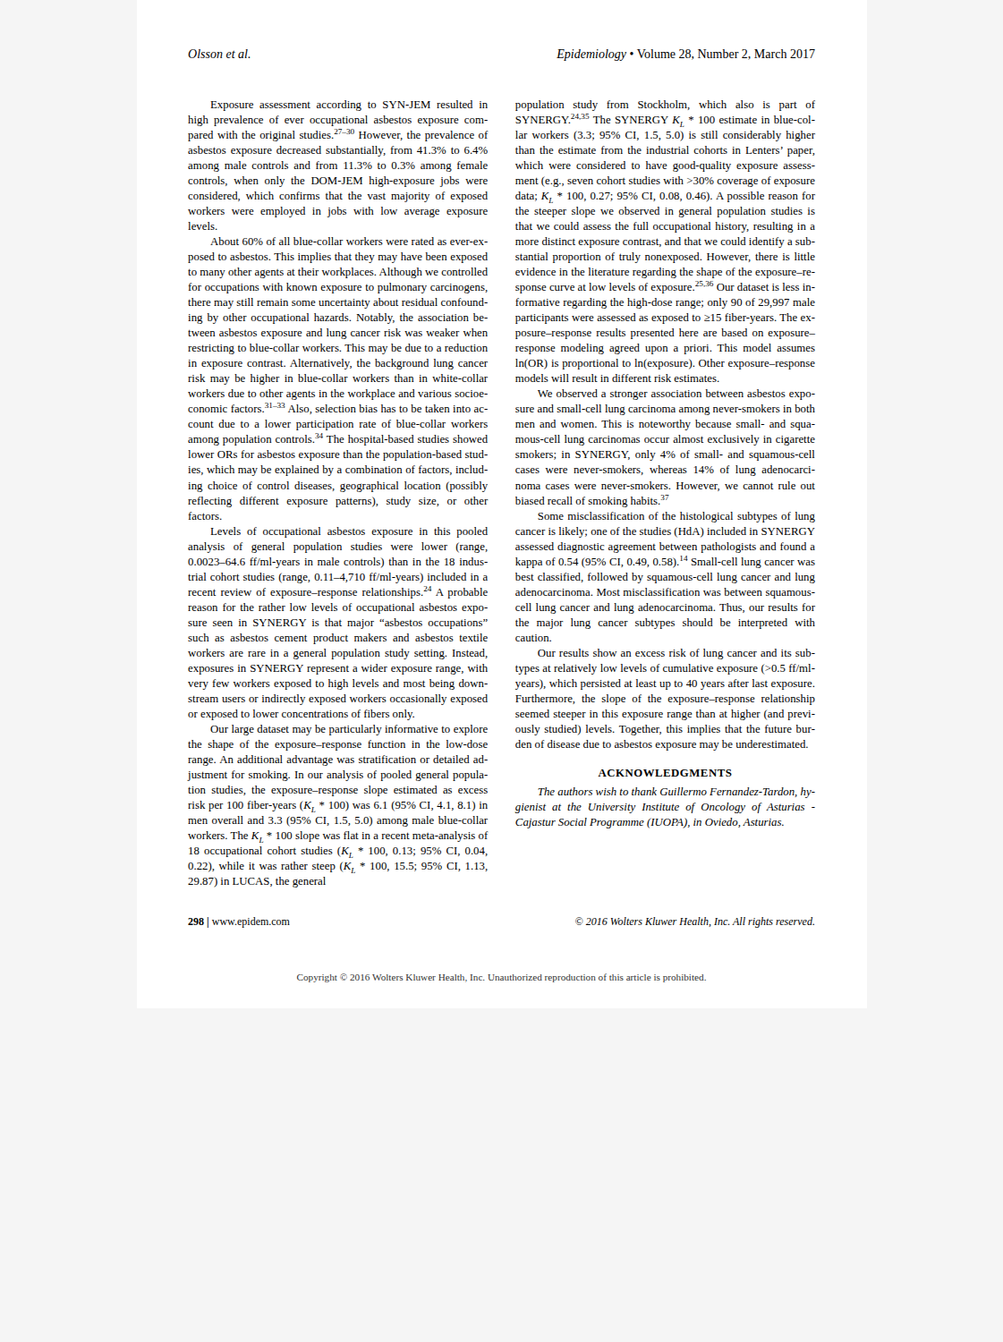Olsson et al.
Epidemiology • Volume 28, Number 2, March 2017
Exposure assessment according to SYN-JEM resulted in high prevalence of ever occupational asbestos exposure compared with the original studies.27–30 However, the prevalence of asbestos exposure decreased substantially, from 41.3% to 6.4% among male controls and from 11.3% to 0.3% among female controls, when only the DOM-JEM high-exposure jobs were considered, which confirms that the vast majority of exposed workers were employed in jobs with low average exposure levels.
About 60% of all blue-collar workers were rated as ever-exposed to asbestos. This implies that they may have been exposed to many other agents at their workplaces. Although we controlled for occupations with known exposure to pulmonary carcinogens, there may still remain some uncertainty about residual confounding by other occupational hazards. Notably, the association between asbestos exposure and lung cancer risk was weaker when restricting to blue-collar workers. This may be due to a reduction in exposure contrast. Alternatively, the background lung cancer risk may be higher in blue-collar workers than in white-collar workers due to other agents in the workplace and various socioeconomic factors.31–33 Also, selection bias has to be taken into account due to a lower participation rate of blue-collar workers among population controls.34 The hospital-based studies showed lower ORs for asbestos exposure than the population-based studies, which may be explained by a combination of factors, including choice of control diseases, geographical location (possibly reflecting different exposure patterns), study size, or other factors.
Levels of occupational asbestos exposure in this pooled analysis of general population studies were lower (range, 0.0023–64.6 ff/ml-years in male controls) than in the 18 industrial cohort studies (range, 0.11–4,710 ff/ml-years) included in a recent review of exposure–response relationships.24 A probable reason for the rather low levels of occupational asbestos exposure seen in SYNERGY is that major “asbestos occupations” such as asbestos cement product makers and asbestos textile workers are rare in a general population study setting. Instead, exposures in SYNERGY represent a wider exposure range, with very few workers exposed to high levels and most being downstream users or indirectly exposed workers occasionally exposed or exposed to lower concentrations of fibers only.
Our large dataset may be particularly informative to explore the shape of the exposure–response function in the low-dose range. An additional advantage was stratification or detailed adjustment for smoking. In our analysis of pooled general population studies, the exposure–response slope estimated as excess risk per 100 fiber-years (KL * 100) was 6.1 (95% CI, 4.1, 8.1) in men overall and 3.3 (95% CI, 1.5, 5.0) among male blue-collar workers. The KL * 100 slope was flat in a recent meta-analysis of 18 occupational cohort studies (KL * 100, 0.13; 95% CI, 0.04, 0.22), while it was rather steep (KL * 100, 15.5; 95% CI, 1.13, 29.87) in LUCAS, the general
population study from Stockholm, which also is part of SYNERGY.24,35 The SYNERGY KL * 100 estimate in blue-collar workers (3.3; 95% CI, 1.5, 5.0) is still considerably higher than the estimate from the industrial cohorts in Lenters’ paper, which were considered to have good-quality exposure assessment (e.g., seven cohort studies with >30% coverage of exposure data; KL * 100, 0.27; 95% CI, 0.08, 0.46). A possible reason for the steeper slope we observed in general population studies is that we could assess the full occupational history, resulting in a more distinct exposure contrast, and that we could identify a substantial proportion of truly nonexposed. However, there is little evidence in the literature regarding the shape of the exposure–response curve at low levels of exposure.25,36 Our dataset is less informative regarding the high-dose range; only 90 of 29,997 male participants were assessed as exposed to ≥15 fiber-years. The exposure–response results presented here are based on exposure–response modeling agreed upon a priori. This model assumes ln(OR) is proportional to ln(exposure). Other exposure–response models will result in different risk estimates.
We observed a stronger association between asbestos exposure and small-cell lung carcinoma among never-smokers in both men and women. This is noteworthy because small- and squamous-cell lung carcinomas occur almost exclusively in cigarette smokers; in SYNERGY, only 4% of small- and squamous-cell cases were never-smokers, whereas 14% of lung adenocarcinoma cases were never-smokers. However, we cannot rule out biased recall of smoking habits.37
Some misclassification of the histological subtypes of lung cancer is likely; one of the studies (HdA) included in SYNERGY assessed diagnostic agreement between pathologists and found a kappa of 0.54 (95% CI, 0.49, 0.58).14 Small-cell lung cancer was best classified, followed by squamous-cell lung cancer and lung adenocarcinoma. Most misclassification was between squamous-cell lung cancer and lung adenocarcinoma. Thus, our results for the major lung cancer subtypes should be interpreted with caution.
Our results show an excess risk of lung cancer and its subtypes at relatively low levels of cumulative exposure (>0.5 ff/ml-years), which persisted at least up to 40 years after last exposure. Furthermore, the slope of the exposure–response relationship seemed steeper in this exposure range than at higher (and previously studied) levels. Together, this implies that the future burden of disease due to asbestos exposure may be underestimated.
Acknowledgments
The authors wish to thank Guillermo Fernandez-Tardon, hygienist at the University Institute of Oncology of Asturias - Cajastur Social Programme (IUOPA), in Oviedo, Asturias.
298 | www.epidem.com
© 2016 Wolters Kluwer Health, Inc. All rights reserved.
Copyright © 2016 Wolters Kluwer Health, Inc. Unauthorized reproduction of this article is prohibited.